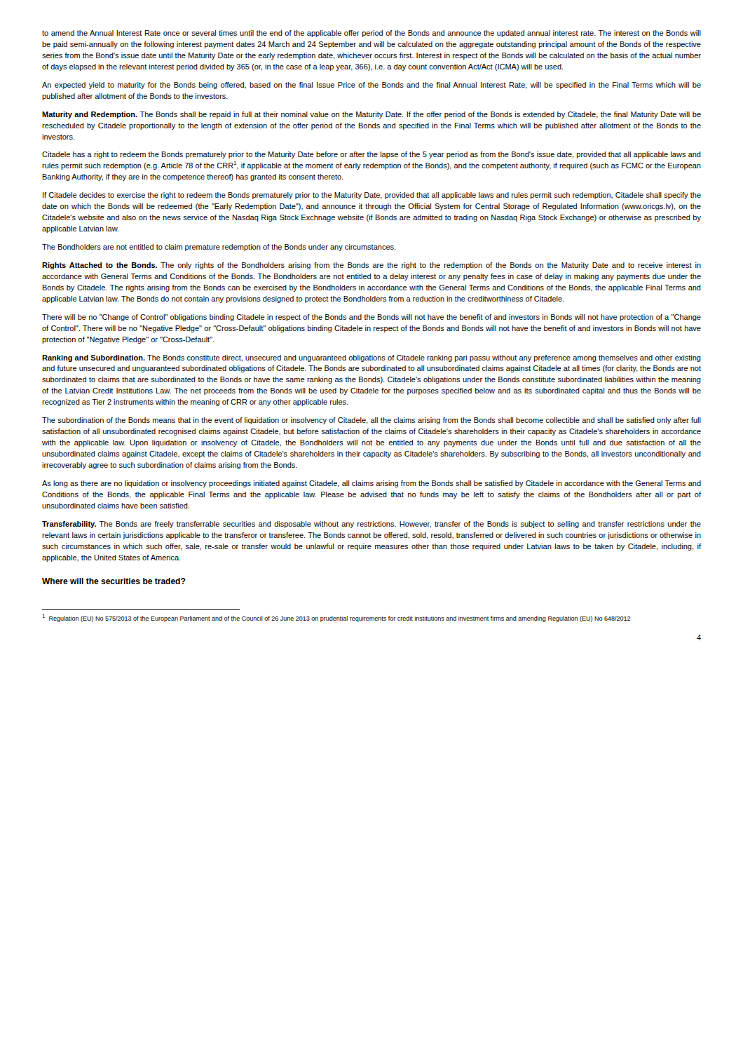to amend the Annual Interest Rate once or several times until the end of the applicable offer period of the Bonds and announce the updated annual interest rate. The interest on the Bonds will be paid semi-annually on the following interest payment dates 24 March and 24 September and will be calculated on the aggregate outstanding principal amount of the Bonds of the respective series from the Bond's issue date until the Maturity Date or the early redemption date, whichever occurs first. Interest in respect of the Bonds will be calculated on the basis of the actual number of days elapsed in the relevant interest period divided by 365 (or, in the case of a leap year, 366), i.e. a day count convention Act/Act (ICMA) will be used.
An expected yield to maturity for the Bonds being offered, based on the final Issue Price of the Bonds and the final Annual Interest Rate, will be specified in the Final Terms which will be published after allotment of the Bonds to the investors.
Maturity and Redemption. The Bonds shall be repaid in full at their nominal value on the Maturity Date. If the offer period of the Bonds is extended by Citadele, the final Maturity Date will be rescheduled by Citadele proportionally to the length of extension of the offer period of the Bonds and specified in the Final Terms which will be published after allotment of the Bonds to the investors.
Citadele has a right to redeem the Bonds prematurely prior to the Maturity Date before or after the lapse of the 5 year period as from the Bond's issue date, provided that all applicable laws and rules permit such redemption (e.g. Article 78 of the CRR1, if applicable at the moment of early redemption of the Bonds), and the competent authority, if required (such as FCMC or the European Banking Authority, if they are in the competence thereof) has granted its consent thereto.
If Citadele decides to exercise the right to redeem the Bonds prematurely prior to the Maturity Date, provided that all applicable laws and rules permit such redemption, Citadele shall specify the date on which the Bonds will be redeemed (the "Early Redemption Date"), and announce it through the Official System for Central Storage of Regulated Information (www.oricgs.lv), on the Citadele's website and also on the news service of the Nasdaq Riga Stock Exchnage website (if Bonds are admitted to trading on Nasdaq Riga Stock Exchange) or otherwise as prescribed by applicable Latvian law.
The Bondholders are not entitled to claim premature redemption of the Bonds under any circumstances.
Rights Attached to the Bonds. The only rights of the Bondholders arising from the Bonds are the right to the redemption of the Bonds on the Maturity Date and to receive interest in accordance with General Terms and Conditions of the Bonds. The Bondholders are not entitled to a delay interest or any penalty fees in case of delay in making any payments due under the Bonds by Citadele. The rights arising from the Bonds can be exercised by the Bondholders in accordance with the General Terms and Conditions of the Bonds, the applicable Final Terms and applicable Latvian law. The Bonds do not contain any provisions designed to protect the Bondholders from a reduction in the creditworthiness of Citadele.
There will be no "Change of Control" obligations binding Citadele in respect of the Bonds and the Bonds will not have the benefit of and investors in Bonds will not have protection of a "Change of Control". There will be no "Negative Pledge" or "Cross-Default" obligations binding Citadele in respect of the Bonds and Bonds will not have the benefit of and investors in Bonds will not have protection of "Negative Pledge" or "Cross-Default".
Ranking and Subordination. The Bonds constitute direct, unsecured and unguaranteed obligations of Citadele ranking pari passu without any preference among themselves and other existing and future unsecured and unguaranteed subordinated obligations of Citadele. The Bonds are subordinated to all unsubordinated claims against Citadele at all times (for clarity, the Bonds are not subordinated to claims that are subordinated to the Bonds or have the same ranking as the Bonds). Citadele's obligations under the Bonds constitute subordinated liabilities within the meaning of the Latvian Credit Institutions Law. The net proceeds from the Bonds will be used by Citadele for the purposes specified below and as its subordinated capital and thus the Bonds will be recognized as Tier 2 instruments within the meaning of CRR or any other applicable rules.
The subordination of the Bonds means that in the event of liquidation or insolvency of Citadele, all the claims arising from the Bonds shall become collectible and shall be satisfied only after full satisfaction of all unsubordinated recognised claims against Citadele, but before satisfaction of the claims of Citadele's shareholders in their capacity as Citadele's shareholders in accordance with the applicable law. Upon liquidation or insolvency of Citadele, the Bondholders will not be entitled to any payments due under the Bonds until full and due satisfaction of all the unsubordinated claims against Citadele, except the claims of Citadele's shareholders in their capacity as Citadele's shareholders. By subscribing to the Bonds, all investors unconditionally and irrecoverably agree to such subordination of claims arising from the Bonds.
As long as there are no liquidation or insolvency proceedings initiated against Citadele, all claims arising from the Bonds shall be satisfied by Citadele in accordance with the General Terms and Conditions of the Bonds, the applicable Final Terms and the applicable law. Please be advised that no funds may be left to satisfy the claims of the Bondholders after all or part of unsubordinated claims have been satisfied.
Transferability. The Bonds are freely transferrable securities and disposable without any restrictions. However, transfer of the Bonds is subject to selling and transfer restrictions under the relevant laws in certain jurisdictions applicable to the transferor or transferee. The Bonds cannot be offered, sold, resold, transferred or delivered in such countries or jurisdictions or otherwise in such circumstances in which such offer, sale, re-sale or transfer would be unlawful or require measures other than those required under Latvian laws to be taken by Citadele, including, if applicable, the United States of America.
Where will the securities be traded?
1 Regulation (EU) No 575/2013 of the European Parliament and of the Council of 26 June 2013 on prudential requirements for credit institutions and investment firms and amending Regulation (EU) No 648/2012
4